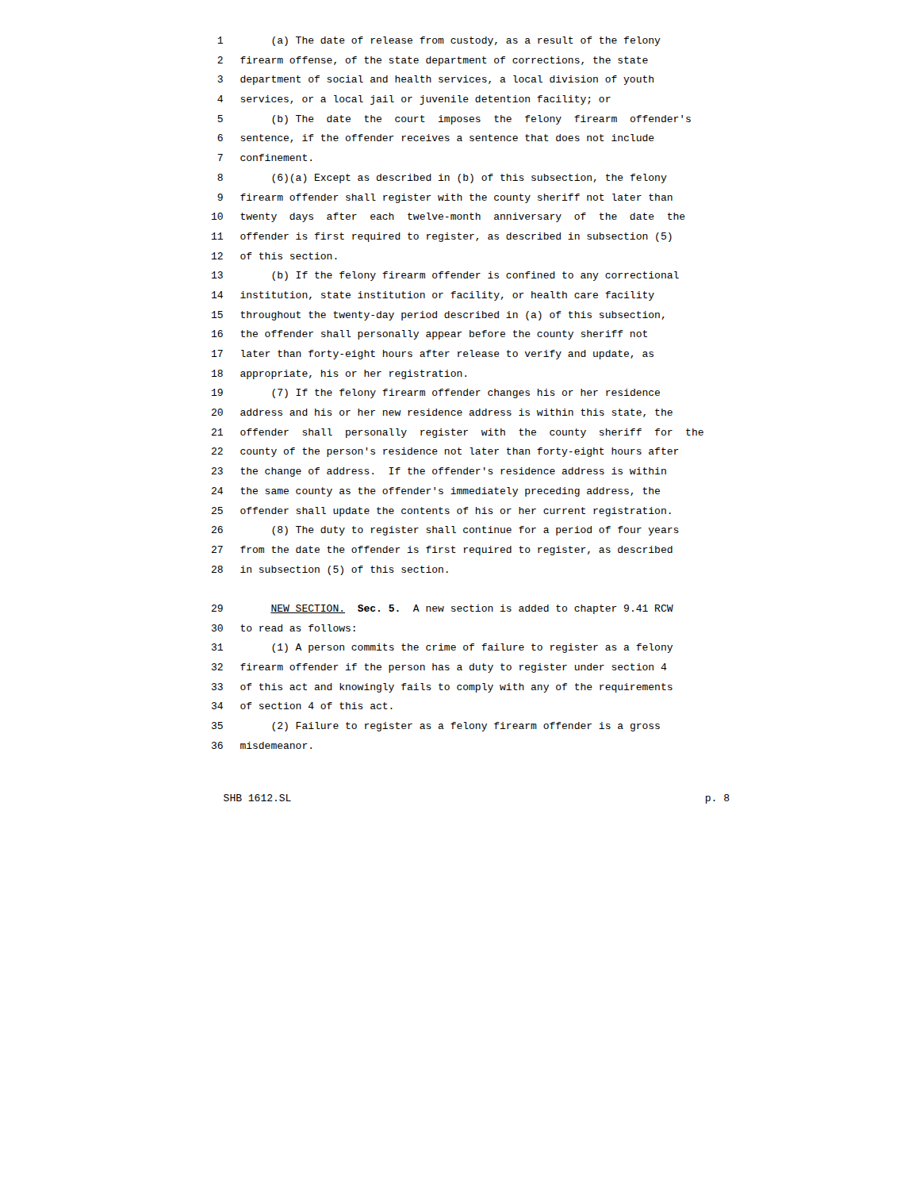1 (a) The date of release from custody, as a result of the felony
2 firearm offense, of the state department of corrections, the state
3 department of social and health services, a local division of youth
4 services, or a local jail or juvenile detention facility; or
5 (b) The date the court imposes the felony firearm offender's
6 sentence, if the offender receives a sentence that does not include
7 confinement.
8 (6)(a) Except as described in (b) of this subsection, the felony
9 firearm offender shall register with the county sheriff not later than
10 twenty days after each twelve-month anniversary of the date the
11 offender is first required to register, as described in subsection (5)
12 of this section.
13 (b) If the felony firearm offender is confined to any correctional
14 institution, state institution or facility, or health care facility
15 throughout the twenty-day period described in (a) of this subsection,
16 the offender shall personally appear before the county sheriff not
17 later than forty-eight hours after release to verify and update, as
18 appropriate, his or her registration.
19 (7) If the felony firearm offender changes his or her residence
20 address and his or her new residence address is within this state, the
21 offender shall personally register with the county sheriff for the
22 county of the person's residence not later than forty-eight hours after
23 the change of address. If the offender's residence address is within
24 the same county as the offender's immediately preceding address, the
25 offender shall update the contents of his or her current registration.
26 (8) The duty to register shall continue for a period of four years
27 from the date the offender is first required to register, as described
28 in subsection (5) of this section.
29 NEW SECTION. Sec. 5. A new section is added to chapter 9.41 RCW
30 to read as follows:
31 (1) A person commits the crime of failure to register as a felony
32 firearm offender if the person has a duty to register under section 4
33 of this act and knowingly fails to comply with any of the requirements
34 of section 4 of this act.
35 (2) Failure to register as a felony firearm offender is a gross
36 misdemeanor.
SHB 1612.SL p. 8